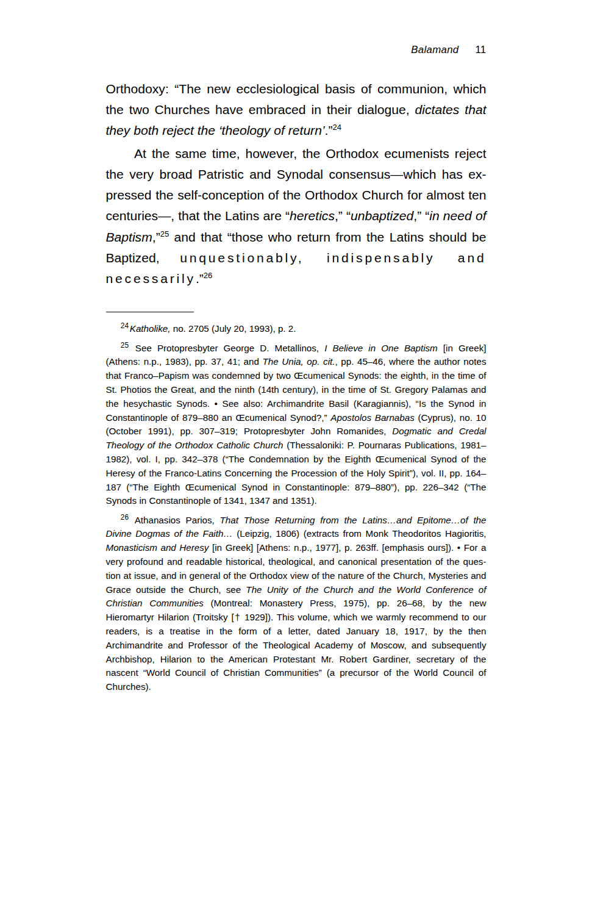Balamand 11
Orthodoxy: “The new ecclesiological basis of communion, which the two Churches have embraced in their dialogue, dictates that they both reject the ‘theology of return’.”24
At the same time, however, the Orthodox ecumenists reject the very broad Patristic and Synodal consensus—which has expressed the self-conception of the Orthodox Church for almost ten centuries—, that the Latins are “heretics,” “unbaptized,” “in need of Baptism,”25 and that “those who return from the Latins should be Baptized, unquestionably, indispensably and necessarily.”26
24 Katholike, no. 2705 (July 20, 1993), p. 2.
25 See Protopresbyter George D. Metallinos, I Believe in One Baptism [in Greek] (Athens: n.p., 1983), pp. 37, 41; and The Unia, op. cit., pp. 45–46, where the author notes that Franco–Papism was condemned by two Œcumenical Synods: the eighth, in the time of St. Photios the Great, and the ninth (14th century), in the time of St. Gregory Palamas and the hesychastic Synods. • See also: Archimandrite Basil (Karagiannis), “Is the Synod in Constantinople of 879–880 an Œcumenical Synod?,” Apostolos Barnabas (Cyprus), no. 10 (October 1991), pp. 307–319; Protopresbyter John Romanides, Dogmatic and Credal Theology of the Orthodox Catholic Church (Thessaloniki: P. Pournaras Publications, 1981–1982), vol. I, pp. 342–378 (“The Condemnation by the Eighth Œcumenical Synod of the Heresy of the Franco-Latins Concerning the Procession of the Holy Spirit”), vol. II, pp. 164–187 (“The Eighth Œcumenical Synod in Constantinople: 879–880”), pp. 226–342 (“The Synods in Constantinople of 1341, 1347 and 1351).
26 Athanasios Parios, That Those Returning from the Latins…and Epitome…of the Divine Dogmas of the Faith… (Leipzig, 1806) (extracts from Monk Theodoritos Hagioritis, Monasticism and Heresy [in Greek] [Athens: n.p., 1977], p. 263ff. [emphasis ours]). • For a very profound and readable historical, theological, and canonical presentation of the question at issue, and in general of the Orthodox view of the nature of the Church, Mysteries and Grace outside the Church, see The Unity of the Church and the World Conference of Christian Communities (Montreal: Monastery Press, 1975), pp. 26–68, by the new Hieromartyr Hilarion (Troitsky [† 1929]). This volume, which we warmly recommend to our readers, is a treatise in the form of a letter, dated January 18, 1917, by the then Archimandrite and Professor of the Theological Academy of Moscow, and subsequently Archbishop, Hilarion to the American Protestant Mr. Robert Gardiner, secretary of the nascent “World Council of Christian Communities” (a precursor of the World Council of Churches).